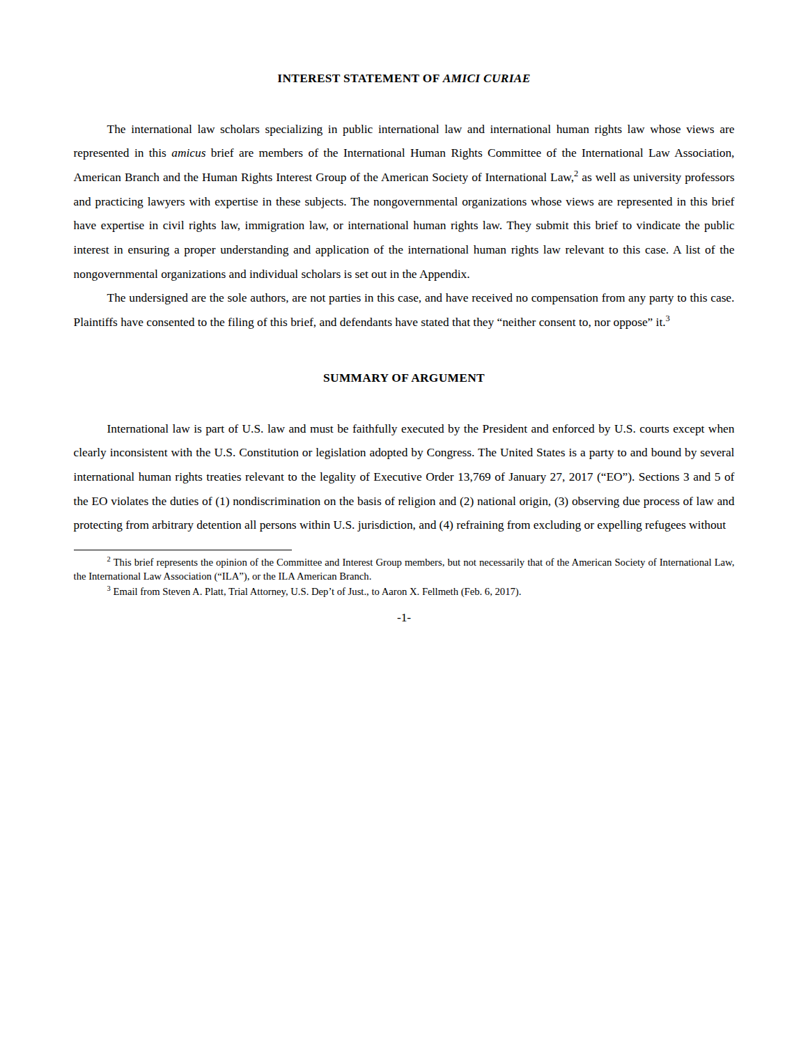INTEREST STATEMENT OF AMICI CURIAE
The international law scholars specializing in public international law and international human rights law whose views are represented in this amicus brief are members of the International Human Rights Committee of the International Law Association, American Branch and the Human Rights Interest Group of the American Society of International Law,2 as well as university professors and practicing lawyers with expertise in these subjects. The nongovernmental organizations whose views are represented in this brief have expertise in civil rights law, immigration law, or international human rights law. They submit this brief to vindicate the public interest in ensuring a proper understanding and application of the international human rights law relevant to this case. A list of the nongovernmental organizations and individual scholars is set out in the Appendix.
The undersigned are the sole authors, are not parties in this case, and have received no compensation from any party to this case. Plaintiffs have consented to the filing of this brief, and defendants have stated that they “neither consent to, nor oppose” it.3
SUMMARY OF ARGUMENT
International law is part of U.S. law and must be faithfully executed by the President and enforced by U.S. courts except when clearly inconsistent with the U.S. Constitution or legislation adopted by Congress. The United States is a party to and bound by several international human rights treaties relevant to the legality of Executive Order 13,769 of January 27, 2017 (“EO”). Sections 3 and 5 of the EO violates the duties of (1) nondiscrimination on the basis of religion and (2) national origin, (3) observing due process of law and protecting from arbitrary detention all persons within U.S. jurisdiction, and (4) refraining from excluding or expelling refugees without
2 This brief represents the opinion of the Committee and Interest Group members, but not necessarily that of the American Society of International Law, the International Law Association (“ILA”), or the ILA American Branch.
3 Email from Steven A. Platt, Trial Attorney, U.S. Dep’t of Just., to Aaron X. Fellmeth (Feb. 6, 2017).
-1-